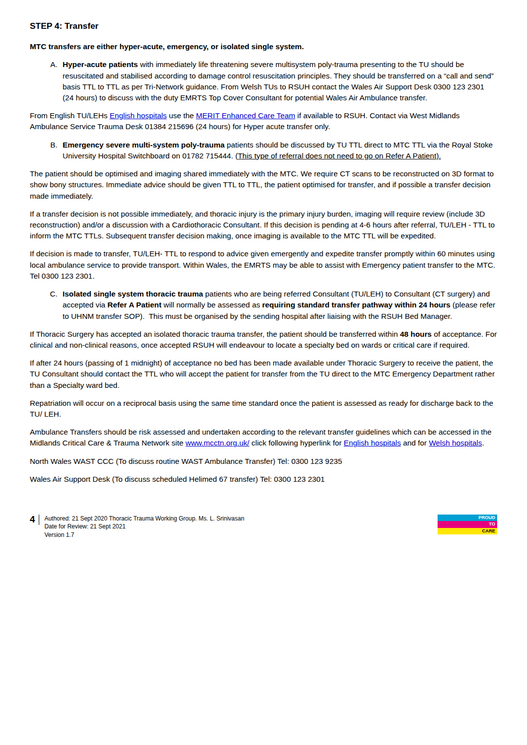STEP 4: Transfer
MTC transfers are either hyper-acute, emergency, or isolated single system.
Hyper-acute patients with immediately life threatening severe multisystem poly-trauma presenting to the TU should be resuscitated and stabilised according to damage control resuscitation principles. They should be transferred on a “call and send” basis TTL to TTL as per Tri-Network guidance. From Welsh TUs to RSUH contact the Wales Air Support Desk 0300 123 2301 (24 hours) to discuss with the duty EMRTS Top Cover Consultant for potential Wales Air Ambulance transfer.
From English TU/LEHs English hospitals use the MERIT Enhanced Care Team if available to RSUH. Contact via West Midlands Ambulance Service Trauma Desk 01384 215696 (24 hours) for Hyper acute transfer only.
Emergency severe multi-system poly-trauma patients should be discussed by TU TTL direct to MTC TTL via the Royal Stoke University Hospital Switchboard on 01782 715444. (This type of referral does not need to go on Refer A Patient).
The patient should be optimised and imaging shared immediately with the MTC. We require CT scans to be reconstructed on 3D format to show bony structures. Immediate advice should be given TTL to TTL, the patient optimised for transfer, and if possible a transfer decision made immediately.
If a transfer decision is not possible immediately, and thoracic injury is the primary injury burden, imaging will require review (include 3D reconstruction) and/or a discussion with a Cardiothoracic Consultant. If this decision is pending at 4-6 hours after referral, TU/LEH - TTL to inform the MTC TTLs. Subsequent transfer decision making, once imaging is available to the MTC TTL will be expedited.
If decision is made to transfer, TU/LEH- TTL to respond to advice given emergently and expedite transfer promptly within 60 minutes using local ambulance service to provide transport. Within Wales, the EMRTS may be able to assist with Emergency patient transfer to the MTC. Tel 0300 123 2301.
Isolated single system thoracic trauma patients who are being referred Consultant (TU/LEH) to Consultant (CT surgery) and accepted via Refer A Patient will normally be assessed as requiring standard transfer pathway within 24 hours (please refer to UHNM transfer SOP). This must be organised by the sending hospital after liaising with the RSUH Bed Manager.
If Thoracic Surgery has accepted an isolated thoracic trauma transfer, the patient should be transferred within 48 hours of acceptance. For clinical and non-clinical reasons, once accepted RSUH will endeavour to locate a specialty bed on wards or critical care if required.
If after 24 hours (passing of 1 midnight) of acceptance no bed has been made available under Thoracic Surgery to receive the patient, the TU Consultant should contact the TTL who will accept the patient for transfer from the TU direct to the MTC Emergency Department rather than a Specialty ward bed.
Repatriation will occur on a reciprocal basis using the same time standard once the patient is assessed as ready for discharge back to the TU/ LEH.
Ambulance Transfers should be risk assessed and undertaken according to the relevant transfer guidelines which can be accessed in the Midlands Critical Care & Trauma Network site www.mcctn.org.uk/ click following hyperlink for English hospitals and for Welsh hospitals.
North Wales WAST CCC (To discuss routine WAST Ambulance Transfer) Tel: 0300 123 9235
Wales Air Support Desk (To discuss scheduled Helimed 67 transfer) Tel: 0300 123 2301
4
Authored: 21 Sept 2020 Thoracic Trauma Working Group. Ms. L. Srinivasan
Date for Review: 21 Sept 2021
Version 1.7
PROUD
TO
CARE